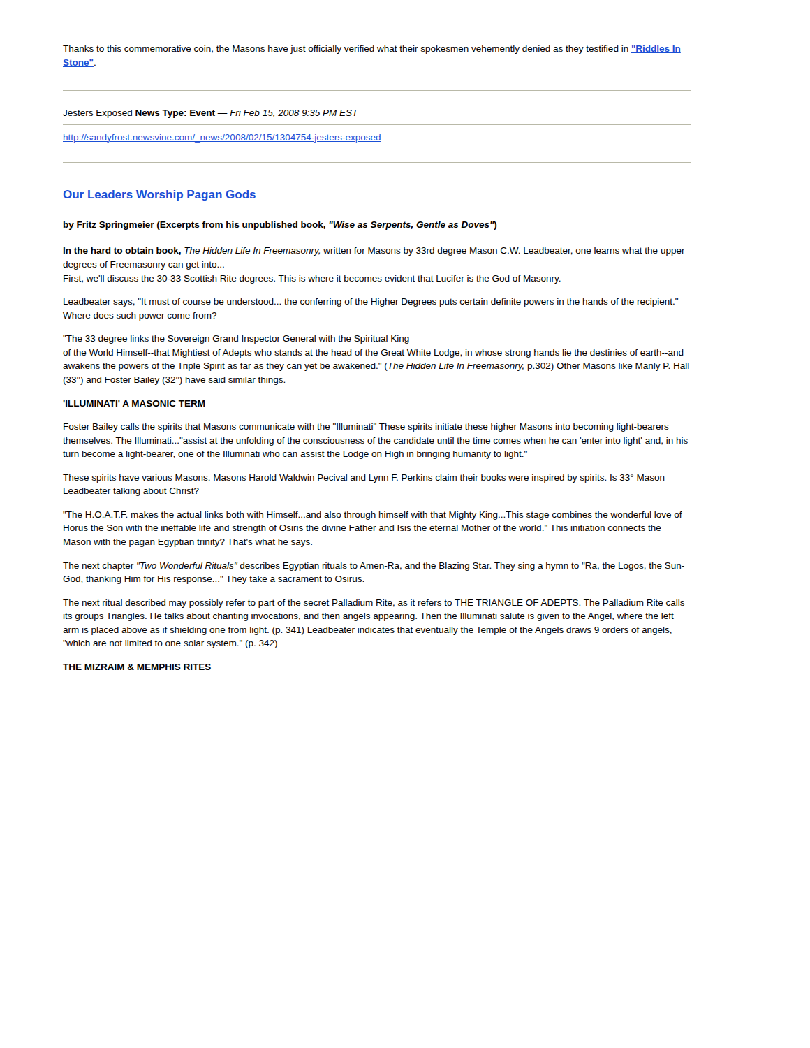Thanks to this commemorative coin, the Masons have just officially verified what their spokesmen vehemently denied as they testified in "Riddles In Stone".
Jesters Exposed News Type: Event — Fri Feb 15, 2008 9:35 PM EST
http://sandyfrost.newsvine.com/_news/2008/02/15/1304754-jesters-exposed
Our Leaders Worship Pagan Gods
by Fritz Springmeier (Excerpts from his unpublished book, "Wise as Serpents, Gentle as Doves")
In the hard to obtain book, The Hidden Life In Freemasonry, written for Masons by 33rd degree Mason C.W. Leadbeater, one learns what the upper degrees of Freemasonry can get into...
First, we'll discuss the 30-33 Scottish Rite degrees. This is where it becomes evident that Lucifer is the God of Masonry.
Leadbeater says, "It must of course be understood... the conferring of the Higher Degrees puts certain definite powers in the hands of the recipient." Where does such power come from?
"The 33 degree links the Sovereign Grand Inspector General with the Spiritual King
of the World Himself--that Mightiest of Adepts who stands at the head of the Great White Lodge, in whose strong hands lie the destinies of earth--and awakens the powers of the Triple Spirit as far as they can yet be awakened." (The Hidden Life In Freemasonry, p.302) Other Masons like Manly P. Hall (33°) and Foster Bailey (32°) have said similar things.
'ILLUMINATI' A MASONIC TERM
Foster Bailey calls the spirits that Masons communicate with the "Illuminati" These spirits initiate these higher Masons into becoming light-bearers themselves. The Illuminati..."assist at the unfolding of the consciousness of the candidate until the time comes when he can 'enter into light' and, in his turn become a light-bearer, one of the Illuminati who can assist the Lodge on High in bringing humanity to light."
These spirits have various Masons. Masons Harold Waldwin Pecival and Lynn F. Perkins claim their books were inspired by spirits. Is 33° Mason Leadbeater talking about Christ?
"The H.O.A.T.F. makes the actual links both with Himself...and also through himself with that Mighty King...This stage combines the wonderful love of Horus the Son with the ineffable life and strength of Osiris the divine Father and Isis the eternal Mother of the world." This initiation connects the Mason with the pagan Egyptian trinity? That's what he says.
The next chapter "Two Wonderful Rituals" describes Egyptian rituals to Amen-Ra, and the Blazing Star. They sing a hymn to "Ra, the Logos, the Sun-God, thanking Him for His response..." They take a sacrament to Osirus.
The next ritual described may possibly refer to part of the secret Palladium Rite, as it refers to THE TRIANGLE OF ADEPTS. The Palladium Rite calls its groups Triangles. He talks about chanting invocations, and then angels appearing. Then the Illuminati salute is given to the Angel, where the left arm is placed above as if shielding one from light. (p. 341) Leadbeater indicates that eventually the Temple of the Angels draws 9 orders of angels, "which are not limited to one solar system." (p. 342)
THE MIZRAIM & MEMPHIS RITES